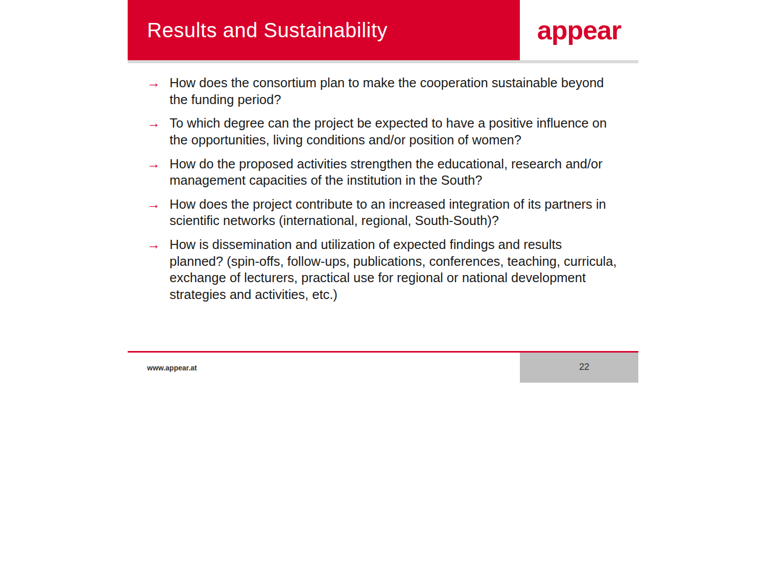Results and Sustainability
appear
How does the consortium plan to make the cooperation sustainable beyond the funding period?
To which degree can the project be expected to have a positive influence on the opportunities, living conditions and/or position of women?
How do the proposed activities strengthen the educational, research and/or management capacities of the institution in the South?
How does the project contribute to an increased integration of its partners in scientific networks (international, regional, South-South)?
How is dissemination and utilization of expected findings and results planned? (spin-offs, follow-ups, publications, conferences, teaching, curricula, exchange of lecturers, practical use for regional or national development strategies and activities, etc.)
www.appear.at
22